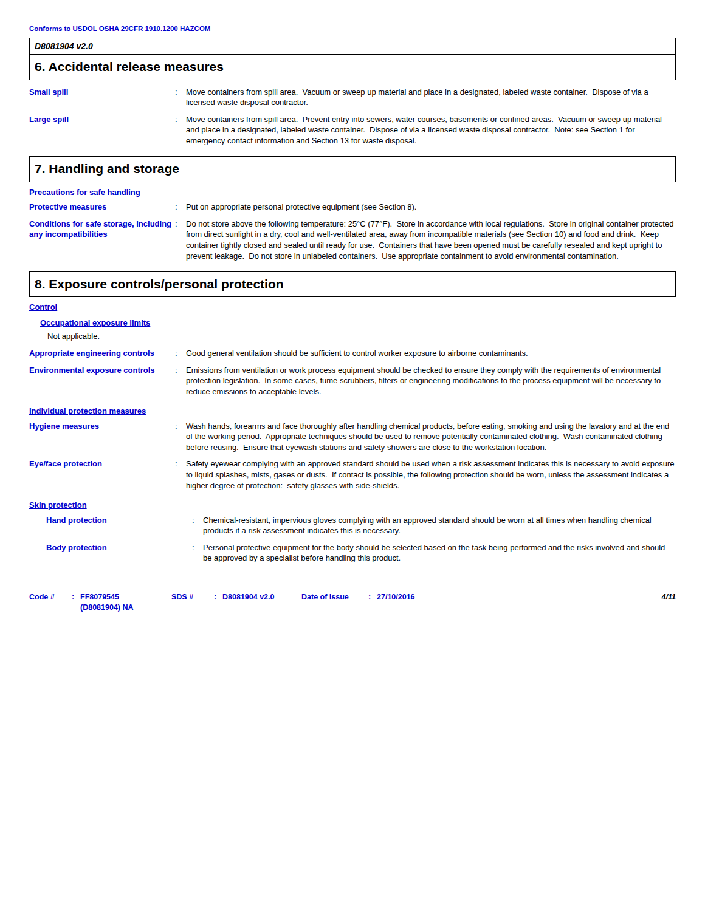Conforms to USDOL OSHA 29CFR 1910.1200 HAZCOM
D8081904 v2.0
6. Accidental release measures
| Small spill | : | Move containers from spill area. Vacuum or sweep up material and place in a designated, labeled waste container. Dispose of via a licensed waste disposal contractor. |
| Large spill | : | Move containers from spill area. Prevent entry into sewers, water courses, basements or confined areas. Vacuum or sweep up material and place in a designated, labeled waste container. Dispose of via a licensed waste disposal contractor. Note: see Section 1 for emergency contact information and Section 13 for waste disposal. |
7. Handling and storage
Precautions for safe handling
| Protective measures | : | Put on appropriate personal protective equipment (see Section 8). |
| Conditions for safe storage, including any incompatibilities | : | Do not store above the following temperature: 25°C (77°F). Store in accordance with local regulations. Store in original container protected from direct sunlight in a dry, cool and well-ventilated area, away from incompatible materials (see Section 10) and food and drink. Keep container tightly closed and sealed until ready for use. Containers that have been opened must be carefully resealed and kept upright to prevent leakage. Do not store in unlabeled containers. Use appropriate containment to avoid environmental contamination. |
8. Exposure controls/personal protection
Control
Occupational exposure limits
Not applicable.
| Appropriate engineering controls | : | Good general ventilation should be sufficient to control worker exposure to airborne contaminants. |
| Environmental exposure controls | : | Emissions from ventilation or work process equipment should be checked to ensure they comply with the requirements of environmental protection legislation. In some cases, fume scrubbers, filters or engineering modifications to the process equipment will be necessary to reduce emissions to acceptable levels. |
Individual protection measures
| Hygiene measures | : | Wash hands, forearms and face thoroughly after handling chemical products, before eating, smoking and using the lavatory and at the end of the working period. Appropriate techniques should be used to remove potentially contaminated clothing. Wash contaminated clothing before reusing. Ensure that eyewash stations and safety showers are close to the workstation location. |
| Eye/face protection | : | Safety eyewear complying with an approved standard should be used when a risk assessment indicates this is necessary to avoid exposure to liquid splashes, mists, gases or dusts. If contact is possible, the following protection should be worn, unless the assessment indicates a higher degree of protection: safety glasses with side-shields. |
Skin protection
| Hand protection | : | Chemical-resistant, impervious gloves complying with an approved standard should be worn at all times when handling chemical products if a risk assessment indicates this is necessary. |
| Body protection | : | Personal protective equipment for the body should be selected based on the task being performed and the risks involved and should be approved by a specialist before handling this product. |
| Code # | : | FF8079545 (D8081904) NA | SDS # | : | D8081904 v2.0 | Date of issue | : | 27/10/2016 | 4/11 |